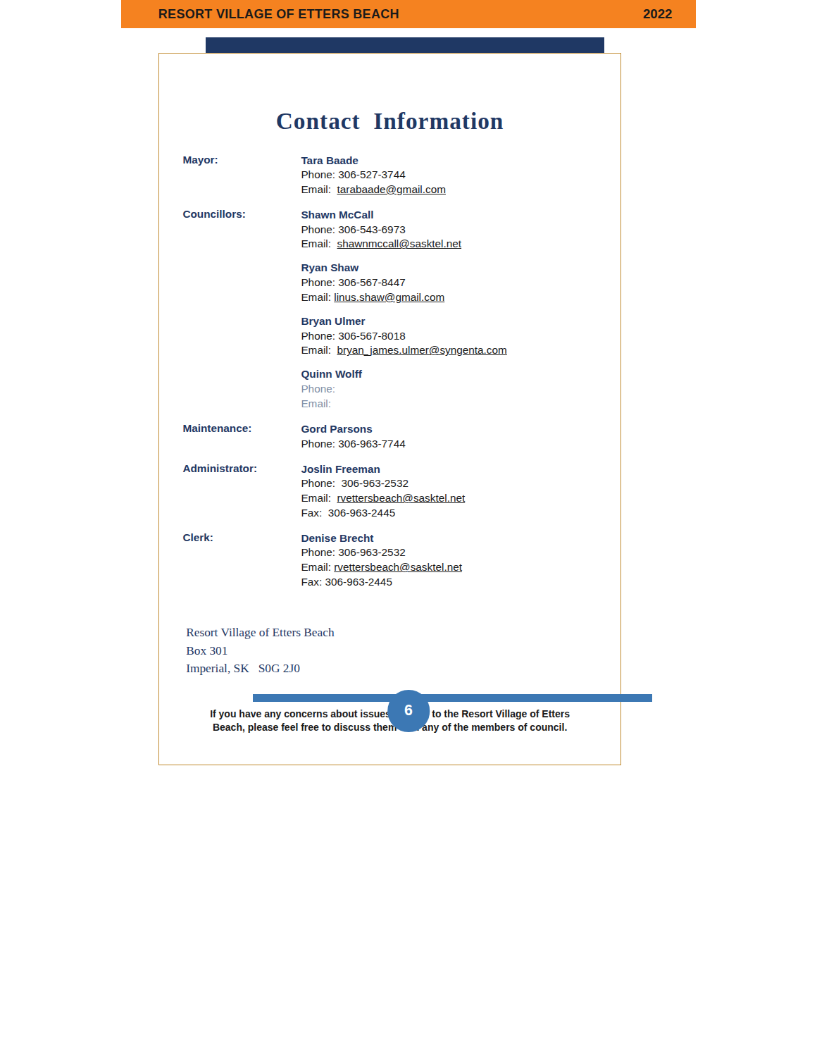RESORT VILLAGE OF ETTERS BEACH 2022
Contact Information
| Mayor: | Tara Baade Phone: 306-527-3744 Email: tarabaade@gmail.com |
| Councillors: | Shawn McCall Phone: 306-543-6973 Email: shawnmccall@sasktel.net Ryan Shaw Phone: 306-567-8447 Email: linus.shaw@gmail.com Bryan Ulmer Phone: 306-567-8018 Email: bryan_james.ulmer@syngenta.com Quinn Wolff Phone: Email: |
| Maintenance: | Gord Parsons Phone: 306-963-7744 |
| Administrator: | Joslin Freeman Phone: 306-963-2532 Email: rvettersbeach@sasktel.net Fax: 306-963-2445 |
| Clerk: | Denise Brecht Phone: 306-963-2532 Email: rvettersbeach@sasktel.net Fax: 306-963-2445 |
Resort Village of Etters Beach
Box 301
Imperial, SK S0G 2J0
If you have any concerns about issues relating to the Resort Village of Etters Beach, please feel free to discuss them with any of the members of council.
6